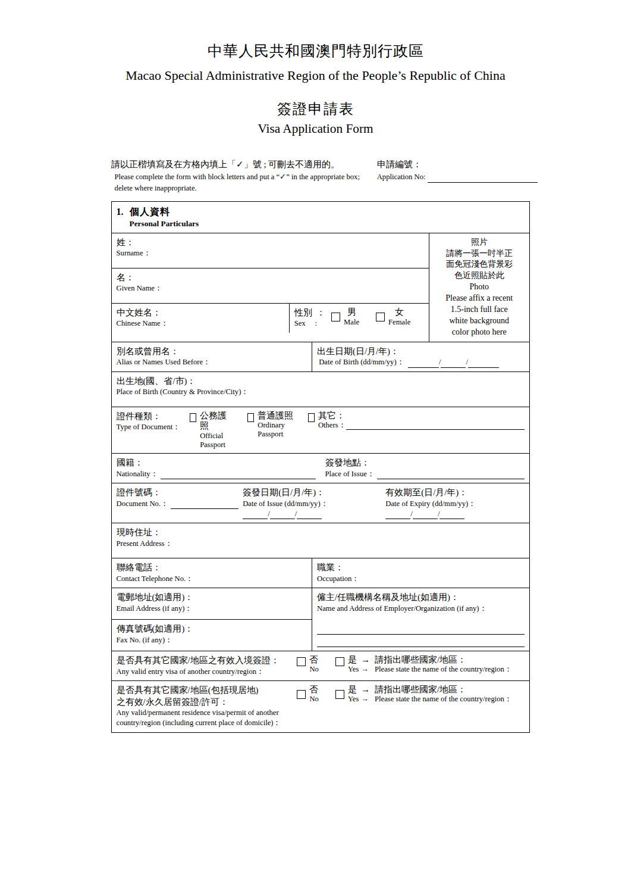中華人民共和國澳門特別行政區
Macao Special Administrative Region of the People’s Republic of China
簽證申請表
Visa Application Form
請以正楷填寫及在方格內填上「✓」號 ; 可刪去不適用的。
Please complete the form with block letters and put a “✓” in the appropriate box; delete where inappropriate.
申請編號：
Application No:
| 1. 個人資料 Personal Particulars |
| 姓： Surname： | 照片 請將一張一吋半正 面免冠淺色背景彩 色近照貼於此 Photo Please affix a recent 1.5-inch full face white background color photo here |
| 名： Given Name： |
| / 中文姓名： Chinese Name： / 性別 ： Sex : 男 Male 女 Female / |
| / 別名或曾用名： Alias or Names Used Before： / 出生日期(日/月/年)： Date of Birth (dd/mm/yy)： / / / |
| 出生地(國、省/市)： Place of Birth (Country & Province/City)： |
| 證件種類： Type of Document： 公務護照 Official Passport 普通護照 Ordinary Passport 其它： Others： |
| / 國籍： Nationality： / 簽發地點： Place of Issue： / |
| 證件號碼： Document No.： 簽發日期(日/月/年)： Date of Issue (dd/mm/yy)： / / 有效期至(日/月/年)： Date of Expiry (dd/mm/yy)： / / |
| 現時住址： Present Address： |
| / 聯絡電話： Contact Telephone No.： / 職業： Occupation： / |
| / 電郵地址(如適用)： Email Address (if any)： / 僱主/任職機構名稱及地址(如適用)： Name and Address of Employer/Organization (if any)： / / 傳真號碼(如適用)： Fax No. (if any)： / |
| 是否具有其它國家/地區之有效入境簽證： Any valid entry visa of another country/region： 否 No 是 Yes → → 請指出哪些國家/地區： Please state the name of the country/region： |
| 是否具有其它國家/地區(包括現居地) 之有效/永久居留簽證/許可： Any valid/permanent residence visa/permit of another country/region (including current place of domicile)： 否 No 是 Yes → → 請指出哪些國家/地區： Please state the name of the country/region： |